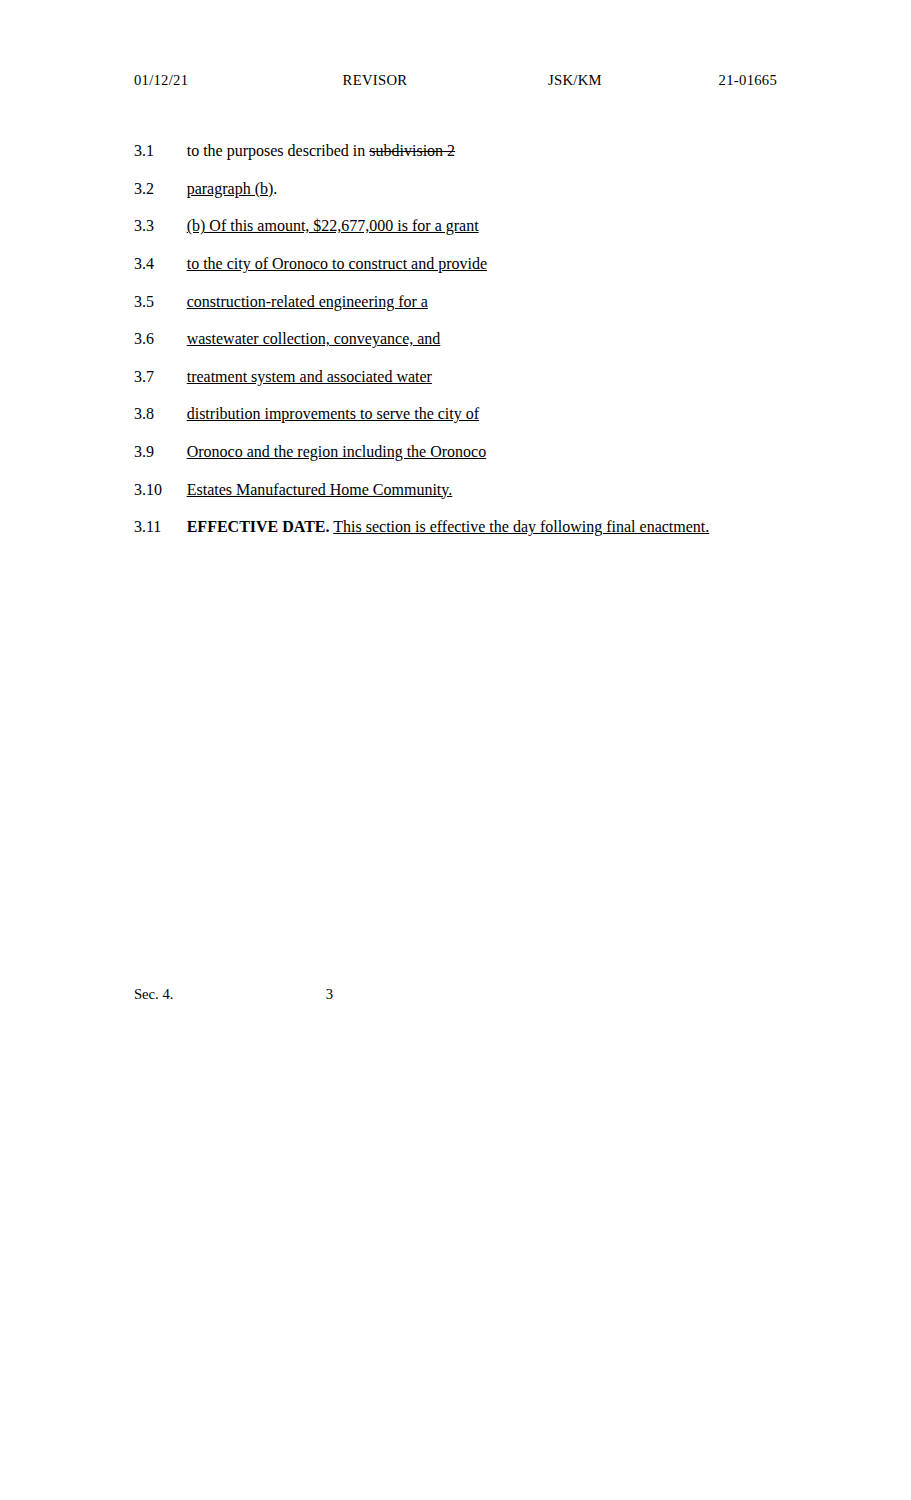01/12/21
REVISOR
JSK/KM
21-01665
| 3.1 | to the purposes described in subdivision 2 |
| 3.2 | paragraph (b) . |
| 3.3 | (b) Of this amount, $22,677,000 is for a grant |
| 3.4 | to the city of Oronoco to construct and provide |
| 3.5 | construction-related engineering for a |
| 3.6 | wastewater collection, conveyance, and |
| 3.7 | treatment system and associated water |
| 3.8 | distribution improvements to serve the city of |
| 3.9 | Oronoco and the region including the Oronoco |
| 3.10 | Estates Manufactured Home Community. |
| 3.11 | EFFECTIVE DATE. This section is effective the day following final enactment. |
Sec. 4. 3